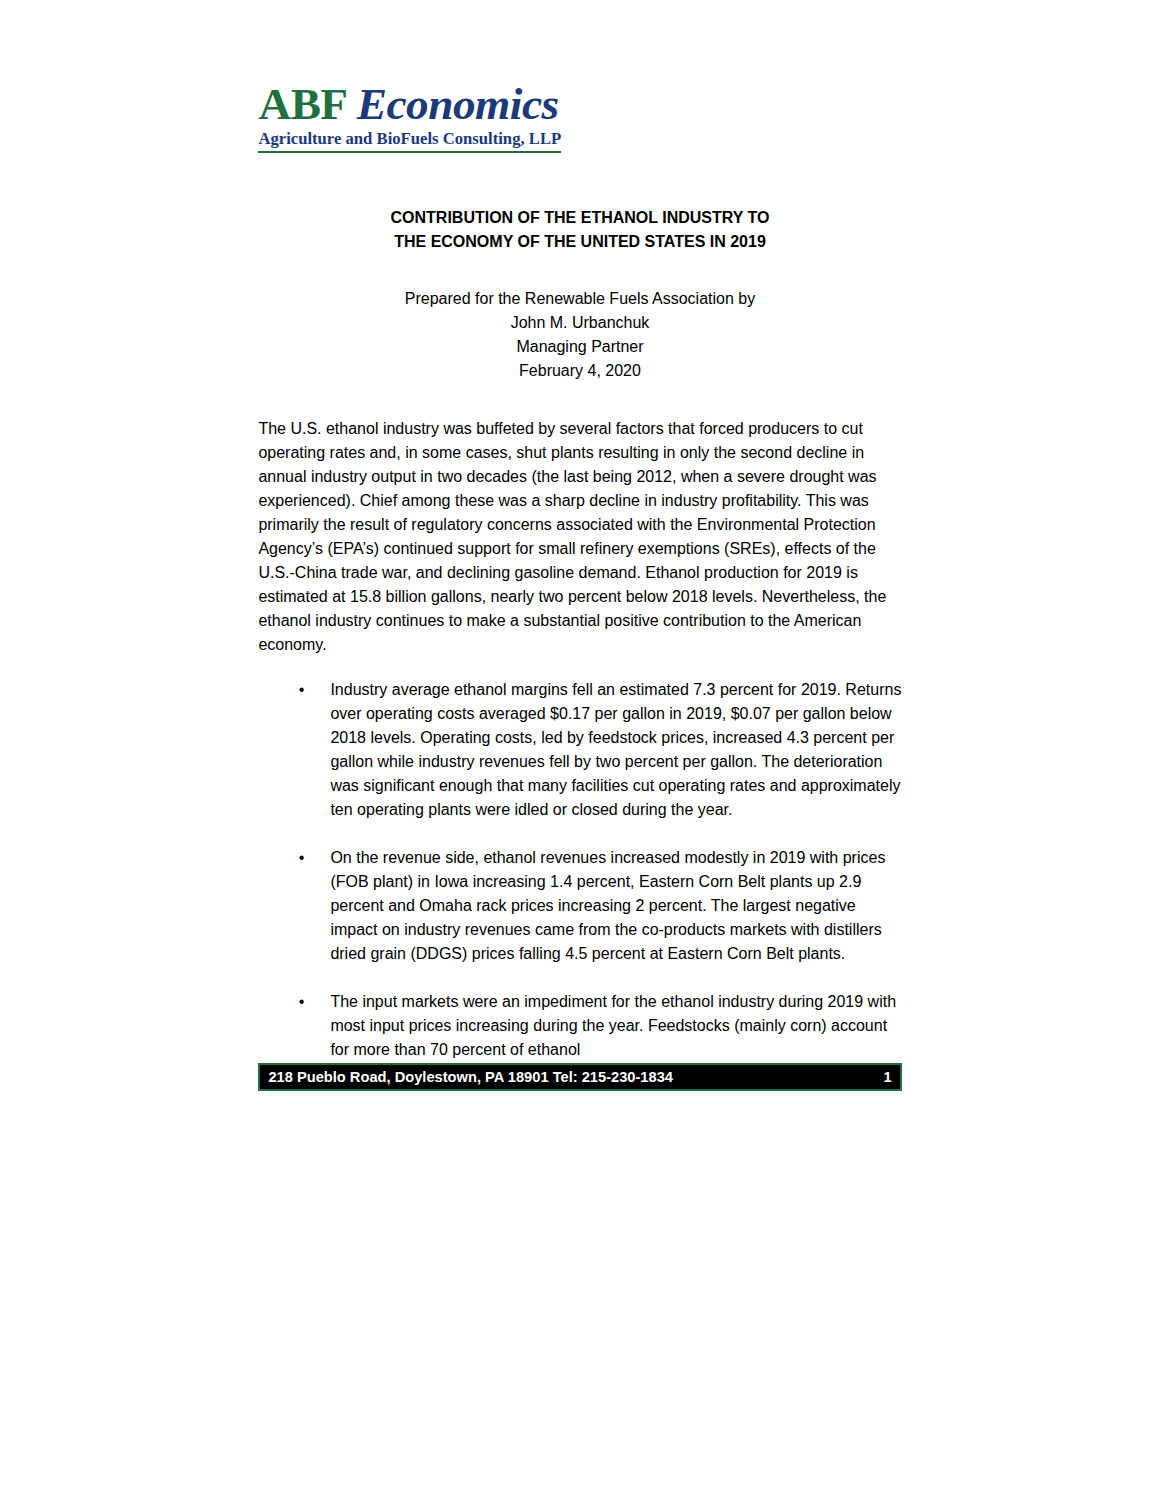ABF Economics
Agriculture and BioFuels Consulting, LLP
Contribution of the Ethanol Industry to
the Economy of the United States in 2019
Prepared for the Renewable Fuels Association by
John M. Urbanchuk
Managing Partner
February 4, 2020
The U.S. ethanol industry was buffeted by several factors that forced producers to cut operating rates and, in some cases, shut plants resulting in only the second decline in annual industry output in two decades (the last being 2012, when a severe drought was experienced). Chief among these was a sharp decline in industry profitability. This was primarily the result of regulatory concerns associated with the Environmental Protection Agency’s (EPA’s) continued support for small refinery exemptions (SREs), effects of the U.S.-China trade war, and declining gasoline demand. Ethanol production for 2019 is estimated at 15.8 billion gallons, nearly two percent below 2018 levels. Nevertheless, the ethanol industry continues to make a substantial positive contribution to the American economy.
Industry average ethanol margins fell an estimated 7.3 percent for 2019. Returns over operating costs averaged $0.17 per gallon in 2019, $0.07 per gallon below 2018 levels. Operating costs, led by feedstock prices, increased 4.3 percent per gallon while industry revenues fell by two percent per gallon. The deterioration was significant enough that many facilities cut operating rates and approximately ten operating plants were idled or closed during the year.
On the revenue side, ethanol revenues increased modestly in 2019 with prices (FOB plant) in Iowa increasing 1.4 percent, Eastern Corn Belt plants up 2.9 percent and Omaha rack prices increasing 2 percent. The largest negative impact on industry revenues came from the co-products markets with distillers dried grain (DDGS) prices falling 4.5 percent at Eastern Corn Belt plants.
The input markets were an impediment for the ethanol industry during 2019 with most input prices increasing during the year. Feedstocks (mainly corn) account for more than 70 percent of ethanol
218 Pueblo Road, Doylestown, PA 18901 Tel: 215-230-1834 1